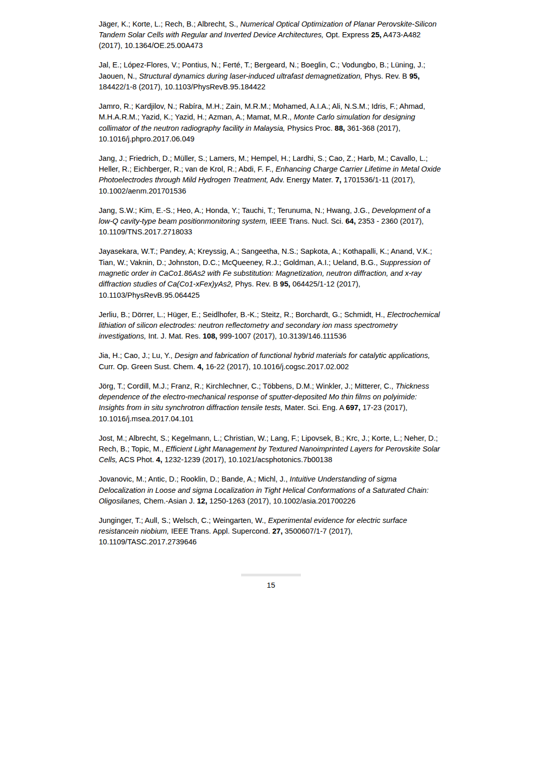Jäger, K.; Korte, L.; Rech, B.; Albrecht, S., Numerical Optical Optimization of Planar Perovskite-Silicon Tandem Solar Cells with Regular and Inverted Device Architectures, Opt. Express 25, A473-A482 (2017), 10.1364/OE.25.00A473
Jal, E.; López-Flores, V.; Pontius, N.; Ferté, T.; Bergeard, N.; Boeglin, C.; Vodungbo, B.; Lüning, J.; Jaouen, N., Structural dynamics during laser-induced ultrafast demagnetization, Phys. Rev. B 95, 184422/1-8 (2017), 10.1103/PhysRevB.95.184422
Jamro, R.; Kardjilov, N.; Rabíra, M.H.; Zain, M.R.M.; Mohamed, A.I.A.; Ali, N.S.M.; Idris, F.; Ahmad, M.H.A.R.M.; Yazid, K.; Yazid, H.; Azman, A.; Mamat, M.R., Monte Carlo simulation for designing collimator of the neutron radiography facility in Malaysia, Physics Proc. 88, 361-368 (2017), 10.1016/j.phpro.2017.06.049
Jang, J.; Friedrich, D.; Müller, S.; Lamers, M.; Hempel, H.; Lardhi, S.; Cao, Z.; Harb, M.; Cavallo, L.; Heller, R.; Eichberger, R.; van de Krol, R.; Abdi, F. F., Enhancing Charge Carrier Lifetime in Metal Oxide Photoelectrodes through Mild Hydrogen Treatment, Adv. Energy Mater. 7, 1701536/1-11 (2017), 10.1002/aenm.201701536
Jang, S.W.; Kim, E.-S.; Heo, A.; Honda, Y.; Tauchi, T.; Terunuma, N.; Hwang, J.G., Development of a low-Q cavity-type beam positionmonitoring system, IEEE Trans. Nucl. Sci. 64, 2353 - 2360 (2017), 10.1109/TNS.2017.2718033
Jayasekara, W.T.; Pandey, A; Kreyssig, A.; Sangeetha, N.S.; Sapkota, A.; Kothapalli, K.; Anand, V.K.; Tian, W.; Vaknin, D.; Johnston, D.C.; McQueeney, R.J.; Goldman, A.I.; Ueland, B.G., Suppression of magnetic order in CaCo1.86As2 with Fe substitution: Magnetization, neutron diffraction, and x-ray diffraction studies of Ca(Co1-xFex)yAs2, Phys. Rev. B 95, 064425/1-12 (2017), 10.1103/PhysRevB.95.064425
Jerliu, B.; Dörrer, L.; Hüger, E.; Seidlhofer, B.-K.; Steitz, R.; Borchardt, G.; Schmidt, H., Electrochemical lithiation of silicon electrodes: neutron reflectometry and secondary ion mass spectrometry investigations, Int. J. Mat. Res. 108, 999-1007 (2017), 10.3139/146.111536
Jia, H.; Cao, J.; Lu, Y., Design and fabrication of functional hybrid materials for catalytic applications, Curr. Op. Green Sust. Chem. 4, 16-22 (2017), 10.1016/j.cogsc.2017.02.002
Jörg, T.; Cordill, M.J.; Franz, R.; Kirchlechner, C.; Többens, D.M.; Winkler, J.; Mitterer, C., Thickness dependence of the electro-mechanical response of sputter-deposited Mo thin films on polyimide: Insights from in situ synchrotron diffraction tensile tests, Mater. Sci. Eng. A 697, 17-23 (2017), 10.1016/j.msea.2017.04.101
Jost, M.; Albrecht, S.; Kegelmann, L.; Christian, W.; Lang, F.; Lipovsek, B.; Krc, J.; Korte, L.; Neher, D.; Rech, B.; Topic, M., Efficient Light Management by Textured Nanoimprinted Layers for Perovskite Solar Cells, ACS Phot. 4, 1232-1239 (2017), 10.1021/acsphotonics.7b00138
Jovanovic, M.; Antic, D.; Rooklin, D.; Bande, A.; Michl, J., Intuitive Understanding of sigma Delocalization in Loose and sigma Localization in Tight Helical Conformations of a Saturated Chain: Oligosilanes, Chem.-Asian J. 12, 1250-1263 (2017), 10.1002/asia.201700226
Junginger, T.; Aull, S.; Welsch, C.; Weingarten, W., Experimental evidence for electric surface resistancein niobium, IEEE Trans. Appl. Supercond. 27, 3500607/1-7 (2017), 10.1109/TASC.2017.2739646
15